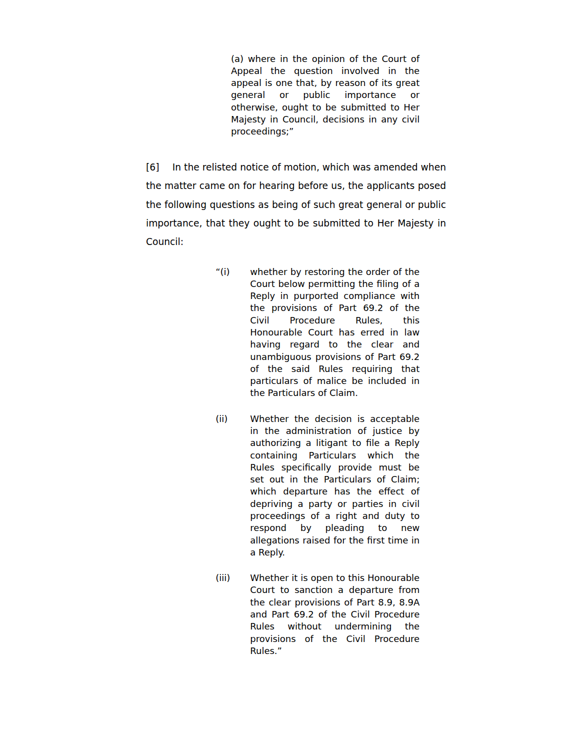(a) where in the opinion of the Court of Appeal the question involved in the appeal is one that, by reason of its great general or public importance or otherwise, ought to be submitted to Her Majesty in Council, decisions in any civil proceedings;”
[6] In the relisted notice of motion, which was amended when the matter came on for hearing before us, the applicants posed the following questions as being of such great general or public importance, that they ought to be submitted to Her Majesty in Council:
“(i)
whether by restoring the order of the Court below permitting the filing of a Reply in purported compliance with the provisions of Part 69.2 of the Civil Procedure Rules, this Honourable Court has erred in law having regard to the clear and unambiguous provisions of Part 69.2 of the said Rules requiring that particulars of malice be included in the Particulars of Claim.
(ii)
Whether the decision is acceptable in the administration of justice by authorizing a litigant to file a Reply containing Particulars which the Rules specifically provide must be set out in the Particulars of Claim; which departure has the effect of depriving a party or parties in civil proceedings of a right and duty to respond by pleading to new allegations raised for the first time in a Reply.
(iii)
Whether it is open to this Honourable Court to sanction a departure from the clear provisions of Part 8.9, 8.9A and Part 69.2 of the Civil Procedure Rules without undermining the provisions of the Civil Procedure Rules.”